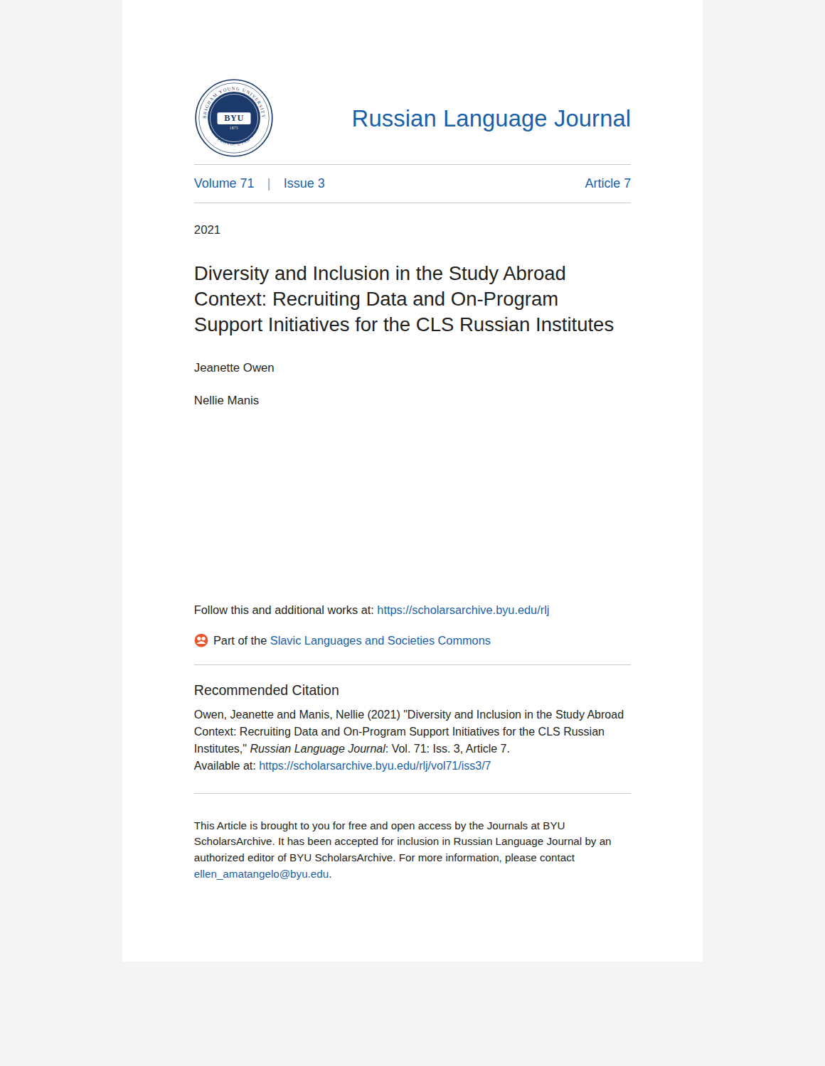BYU 1875 BRIGHAM YOUNG UNIVERSITY PROVO, UTAH
Russian Language Journal
Volume 71 | Issue 3
Article 7
2021
Diversity and Inclusion in the Study Abroad Context: Recruiting Data and On-Program Support Initiatives for the CLS Russian Institutes
Jeanette Owen
Nellie Manis
Follow this and additional works at: https://scholarsarchive.byu.edu/rlj
Part of the Slavic Languages and Societies Commons
Recommended Citation
Owen, Jeanette and Manis, Nellie (2021) "Diversity and Inclusion in the Study Abroad Context: Recruiting Data and On-Program Support Initiatives for the CLS Russian Institutes," Russian Language Journal: Vol. 71: Iss. 3, Article 7.
Available at: https://scholarsarchive.byu.edu/rlj/vol71/iss3/7
This Article is brought to you for free and open access by the Journals at BYU ScholarsArchive. It has been accepted for inclusion in Russian Language Journal by an authorized editor of BYU ScholarsArchive. For more information, please contact ellen_amatangelo@byu.edu.